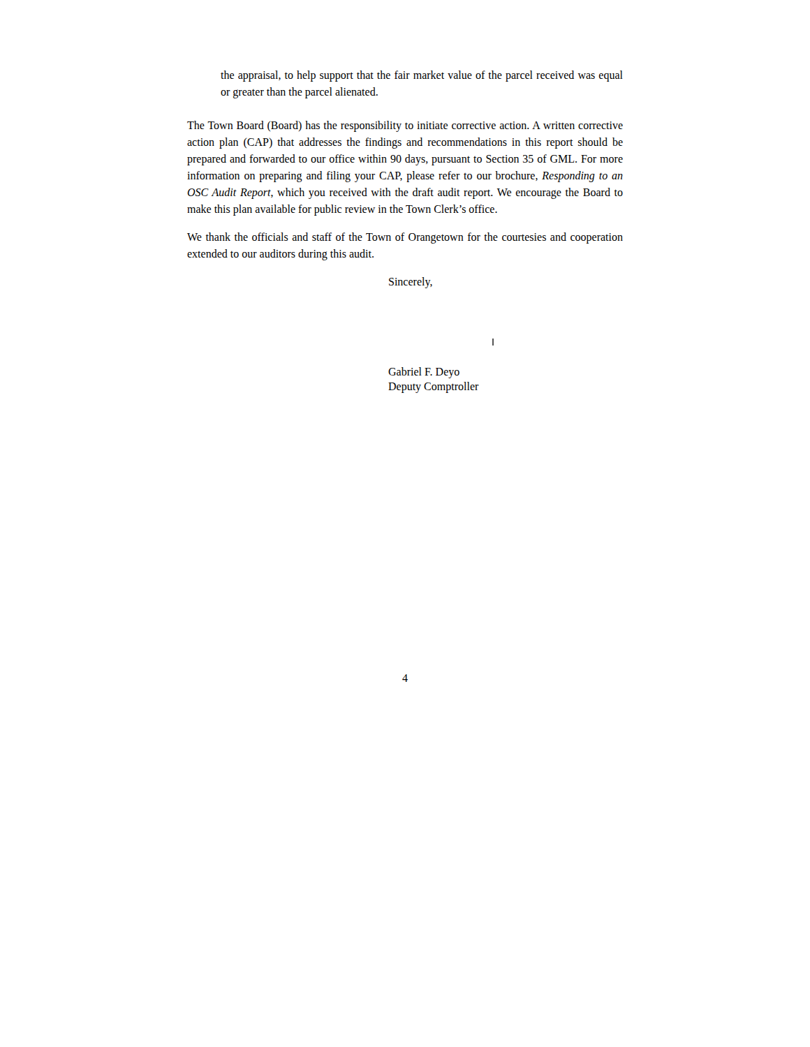the appraisal, to help support that the fair market value of the parcel received was equal or greater than the parcel alienated.
The Town Board (Board) has the responsibility to initiate corrective action. A written corrective action plan (CAP) that addresses the findings and recommendations in this report should be prepared and forwarded to our office within 90 days, pursuant to Section 35 of GML. For more information on preparing and filing your CAP, please refer to our brochure, Responding to an OSC Audit Report, which you received with the draft audit report. We encourage the Board to make this plan available for public review in the Town Clerk’s office.
We thank the officials and staff of the Town of Orangetown for the courtesies and cooperation extended to our auditors during this audit.
Sincerely,
Gabriel F. Deyo
Deputy Comptroller
4